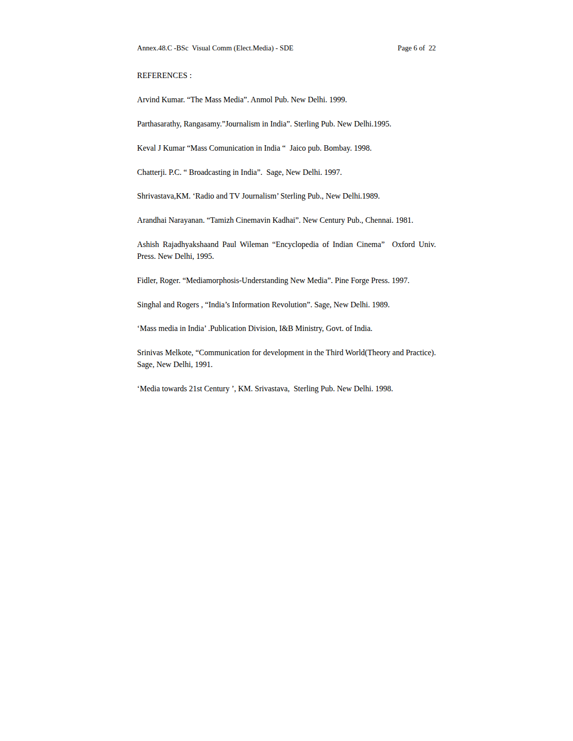Annex.48.C -BSc Visual Comm (Elect.Media) - SDE
Page 6 of 22
REFERENCES :
Arvind Kumar. “The Mass Media”. Anmol Pub. New Delhi. 1999.
Parthasarathy, Rangasamy.”Journalism in India”. Sterling Pub. New Delhi.1995.
Keval J Kumar “Mass Comunication in India “ Jaico pub. Bombay. 1998.
Chatterji. P.C. “ Broadcasting in India”. Sage, New Delhi. 1997.
Shrivastava,KM. ‘Radio and TV Journalism’ Sterling Pub., New Delhi.1989.
Arandhai Narayanan. “Tamizh Cinemavin Kadhai”. New Century Pub., Chennai. 1981.
Ashish Rajadhyakshaand Paul Wileman “Encyclopedia of Indian Cinema” Oxford Univ. Press. New Delhi, 1995.
Fidler, Roger. “Mediamorphosis-Understanding New Media”. Pine Forge Press. 1997.
Singhal and Rogers , “India’s Information Revolution”. Sage, New Delhi. 1989.
‘Mass media in India’ .Publication Division, I&B Ministry, Govt. of India.
Srinivas Melkote, “Communication for development in the Third World(Theory and Practice). Sage, New Delhi, 1991.
‘Media towards 21st Century ’, KM. Srivastava, Sterling Pub. New Delhi. 1998.